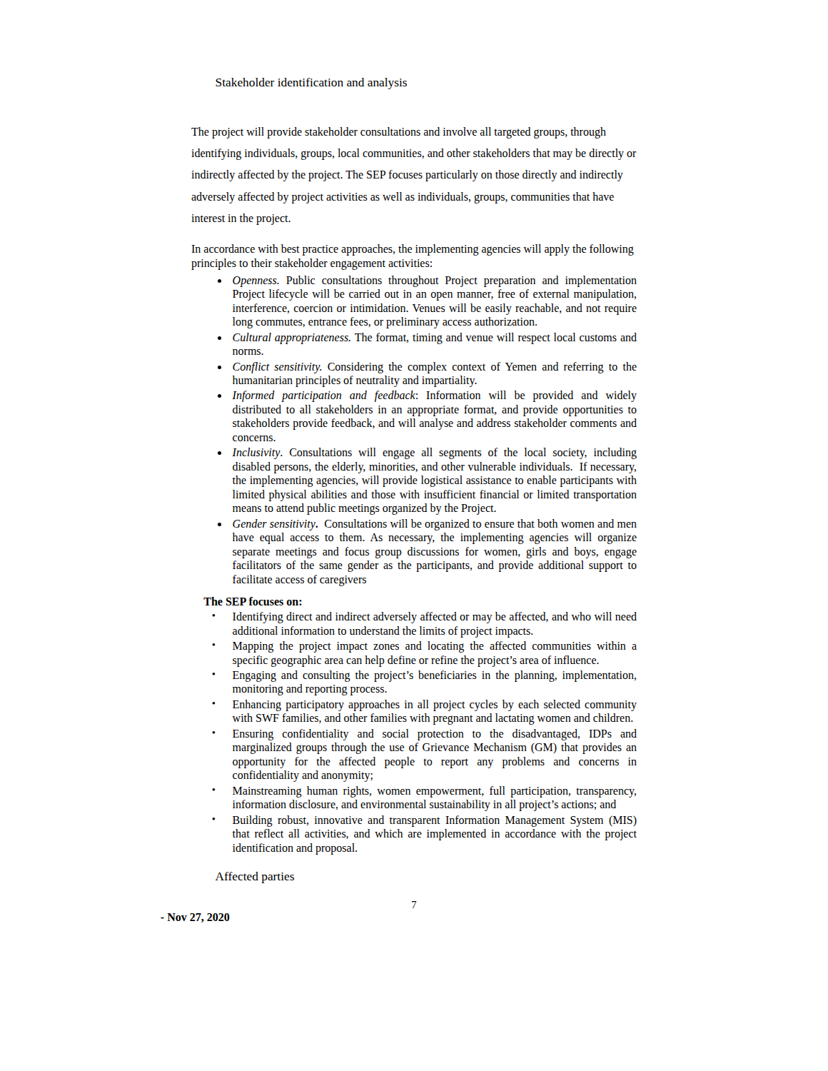Stakeholder identification and analysis
The project will provide stakeholder consultations and involve all targeted groups, through identifying individuals, groups, local communities, and other stakeholders that may be directly or indirectly affected by the project. The SEP focuses particularly on those directly and indirectly adversely affected by project activities as well as individuals, groups, communities that have interest in the project.
In accordance with best practice approaches, the implementing agencies will apply the following principles to their stakeholder engagement activities:
Openness. Public consultations throughout Project preparation and implementation Project lifecycle will be carried out in an open manner, free of external manipulation, interference, coercion or intimidation. Venues will be easily reachable, and not require long commutes, entrance fees, or preliminary access authorization.
Cultural appropriateness. The format, timing and venue will respect local customs and norms.
Conflict sensitivity. Considering the complex context of Yemen and referring to the humanitarian principles of neutrality and impartiality.
Informed participation and feedback: Information will be provided and widely distributed to all stakeholders in an appropriate format, and provide opportunities to stakeholders provide feedback, and will analyse and address stakeholder comments and concerns.
Inclusivity. Consultations will engage all segments of the local society, including disabled persons, the elderly, minorities, and other vulnerable individuals. If necessary, the implementing agencies, will provide logistical assistance to enable participants with limited physical abilities and those with insufficient financial or limited transportation means to attend public meetings organized by the Project.
Gender sensitivity. Consultations will be organized to ensure that both women and men have equal access to them. As necessary, the implementing agencies will organize separate meetings and focus group discussions for women, girls and boys, engage facilitators of the same gender as the participants, and provide additional support to facilitate access of caregivers
The SEP focuses on:
Identifying direct and indirect adversely affected or may be affected, and who will need additional information to understand the limits of project impacts.
Mapping the project impact zones and locating the affected communities within a specific geographic area can help define or refine the project’s area of influence.
Engaging and consulting the project’s beneficiaries in the planning, implementation, monitoring and reporting process.
Enhancing participatory approaches in all project cycles by each selected community with SWF families, and other families with pregnant and lactating women and children.
Ensuring confidentiality and social protection to the disadvantaged, IDPs and marginalized groups through the use of Grievance Mechanism (GM) that provides an opportunity for the affected people to report any problems and concerns in confidentiality and anonymity;
Mainstreaming human rights, women empowerment, full participation, transparency, information disclosure, and environmental sustainability in all project’s actions; and
Building robust, innovative and transparent Information Management System (MIS) that reflect all activities, and which are implemented in accordance with the project identification and proposal.
Affected parties
7
- Nov 27, 2020